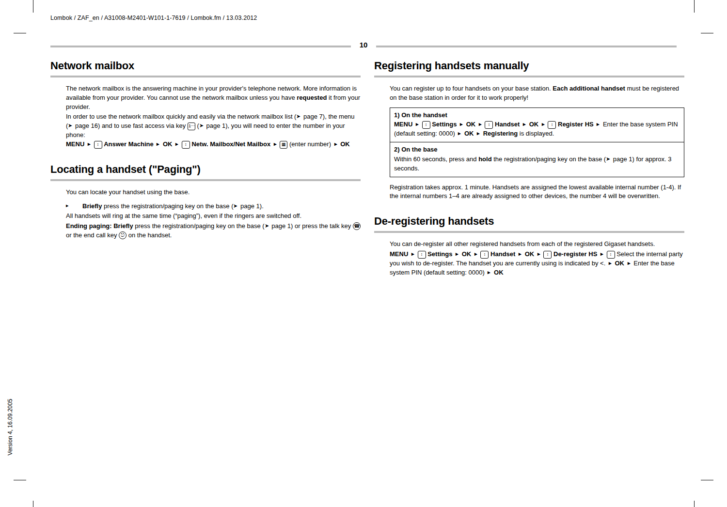Lombok / ZAF_en / A31008-M2401-W101-1-7619 / Lombok.fm / 13.03.2012
10
Version 4, 16.09.2005
Network mailbox
The network mailbox is the answering machine in your provider's telephone network. More information is available from your provider. You cannot use the network mailbox unless you have requested it from your provider.
In order to use the network mailbox quickly and easily via the network mailbox list (➤ page 7), the menu (➤ page 16) and to use fast access via key 1⋯ (➤ page 1), you will need to enter the number in your phone:
MENU ▸ ↕ Answer Machine ▸ OK ▸ ↕ Netw. Mailbox/Net Mailbox ▸ ▦ (enter number) ▸ OK
Locating a handset ("Paging")
You can locate your handset using the base.
Briefly press the registration/paging key on the base (➤ page 1).
All handsets will ring at the same time (“paging”), even if the ringers are switched off.
Ending paging: Briefly press the registration/paging key on the base (➤ page 1) or press the talk key ☎ or the end call key ⎋ on the handset.
Registering handsets manually
You can register up to four handsets on your base station. Each additional handset must be registered on the base station in order for it to work properly!
1) On the handset
MENU ▸ ↕ Settings ▸ OK ▸ ↕ Handset ▸ OK ▸ ↕ Register HS ▸ Enter the base system PIN (default setting: 0000) ▸ OK ▸ Registering is displayed.
2) On the base
Within 60 seconds, press and hold the registration/paging key on the base (➤ page 1) for approx. 3 seconds.
Registration takes approx. 1 minute. Handsets are assigned the lowest available internal number (1-4). If the internal numbers 1–4 are already assigned to other devices, the number 4 will be overwritten.
De-registering handsets
You can de-register all other registered handsets from each of the registered Gigaset handsets.
MENU ▸ ↕ Settings ▸ OK ▸ ↕ Handset ▸ OK ▸ ↕ De-register HS ▸ ↕ Select the internal party you wish to de-register. The handset you are currently using is indicated by <. ▸ OK ▸ Enter the base system PIN (default setting: 0000) ▸ OK